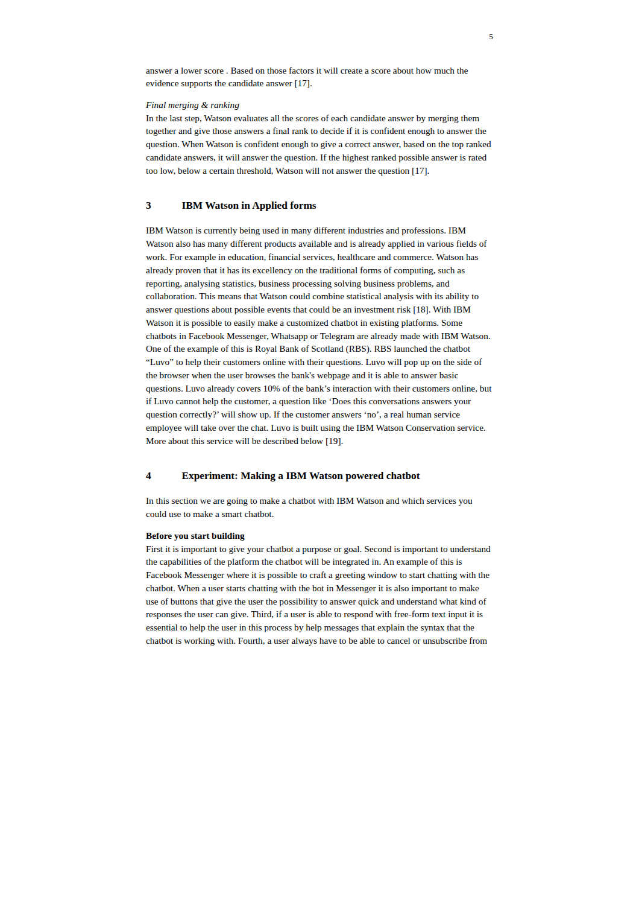5
answer a lower score . Based on those factors it will create a score about how much the evidence supports the candidate answer [17].
Final merging & ranking
In the last step, Watson evaluates all the scores of each candidate answer by merging them together and give those answers a final rank to decide if it is confident enough to answer the question. When Watson is confident enough to give a correct answer, based on the top ranked candidate answers, it will answer the question. If the highest ranked possible answer is rated too low, below a certain threshold, Watson will not answer the question [17].
3 IBM Watson in Applied forms
IBM Watson is currently being used in many different industries and professions. IBM Watson also has many different products available and is already applied in various fields of work. For example in education, financial services, healthcare and commerce. Watson has already proven that it has its excellency on the traditional forms of computing, such as reporting, analysing statistics, business processing solving business problems, and collaboration. This means that Watson could combine statistical analysis with its ability to answer questions about possible events that could be an investment risk [18]. With IBM Watson it is possible to easily make a customized chatbot in existing platforms. Some chatbots in Facebook Messenger, Whatsapp or Telegram are already made with IBM Watson. One of the example of this is Royal Bank of Scotland (RBS). RBS launched the chatbot “Luvo” to help their customers online with their questions. Luvo will pop up on the side of the browser when the user browses the bank's webpage and it is able to answer basic questions. Luvo already covers 10% of the bank’s interaction with their customers online, but if Luvo cannot help the customer, a question like ‘Does this conversations answers your question correctly?’ will show up. If the customer answers ‘no’, a real human service employee will take over the chat. Luvo is built using the IBM Watson Conservation service. More about this service will be described below [19].
4 Experiment: Making a IBM Watson powered chatbot
In this section we are going to make a chatbot with IBM Watson and which services you could use to make a smart chatbot.
Before you start building
First it is important to give your chatbot a purpose or goal. Second is important to understand the capabilities of the platform the chatbot will be integrated in. An example of this is Facebook Messenger where it is possible to craft a greeting window to start chatting with the chatbot. When a user starts chatting with the bot in Messenger it is also important to make use of buttons that give the user the possibility to answer quick and understand what kind of responses the user can give. Third, if a user is able to respond with free-form text input it is essential to help the user in this process by help messages that explain the syntax that the chatbot is working with. Fourth, a user always have to be able to cancel or unsubscribe from